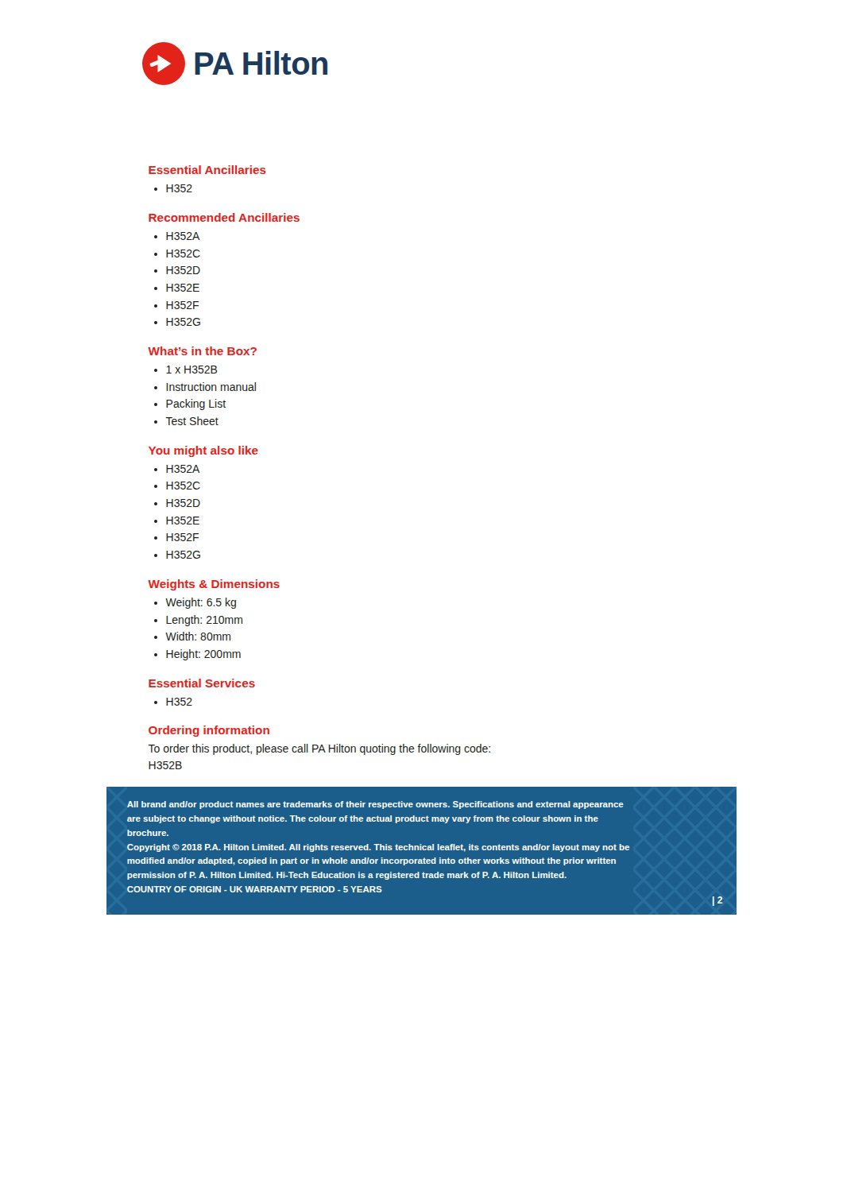PA Hilton
Essential Ancillaries
H352
Recommended Ancillaries
H352A
H352C
H352D
H352E
H352F
H352G
What’s in the Box?
1 x H352B
Instruction manual
Packing List
Test Sheet
You might also like
H352A
H352C
H352D
H352E
H352F
H352G
Weights & Dimensions
Weight: 6.5 kg
Length: 210mm
Width: 80mm
Height: 200mm
Essential Services
H352
Ordering information
To order this product, please call PA Hilton quoting the following code:
H352B
All brand and/or product names are trademarks of their respective owners. Specifications and external appearance are subject to change without notice. The colour of the actual product may vary from the colour shown in the brochure.
Copyright © 2018 P.A. Hilton Limited. All rights reserved. This technical leaflet, its contents and/or layout may not be modified and/or adapted, copied in part or in whole and/or incorporated into other works without the prior written permission of P. A. Hilton Limited. Hi-Tech Education is a registered trade mark of P. A. Hilton Limited.
COUNTRY OF ORIGIN - UK WARRANTY PERIOD - 5 YEARS
| 2